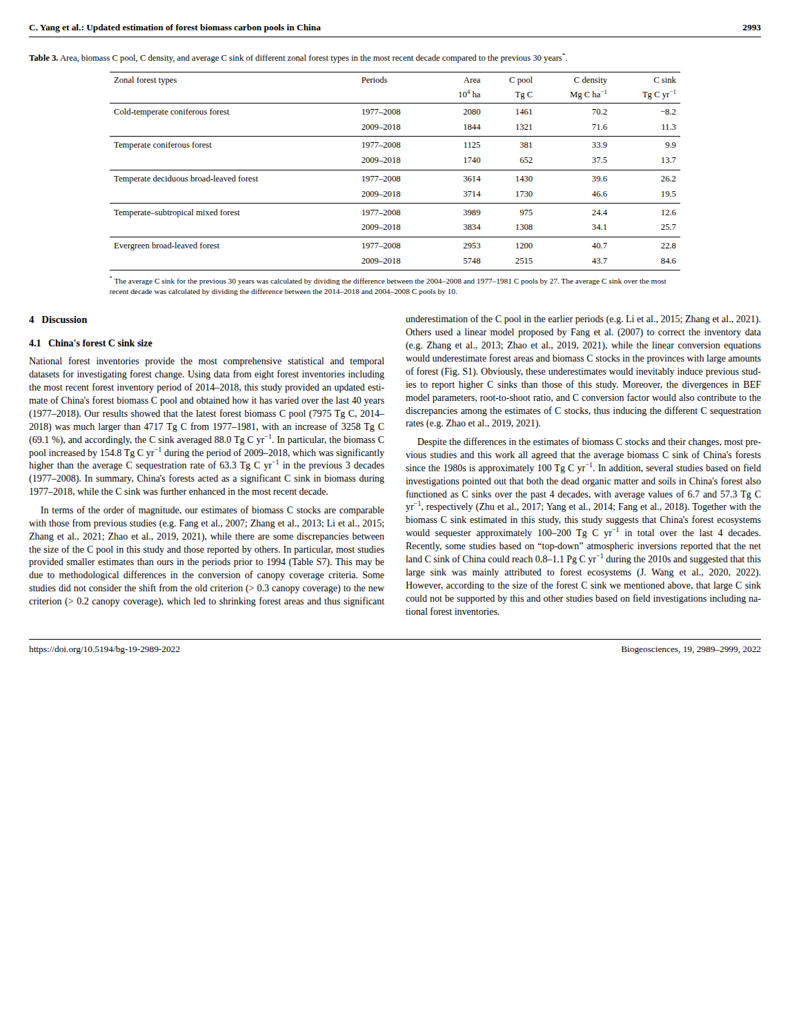C. Yang et al.: Updated estimation of forest biomass carbon pools in China 2993
Table 3. Area, biomass C pool, C density, and average C sink of different zonal forest types in the most recent decade compared to the previous 30 years*.
| Zonal forest types | Periods | Area | C pool | C density | C sink |
| --- | --- | --- | --- | --- | --- |
| | | 10 4 ha | Tg C | Mg C ha −1 | Tg C yr −1 |
| Cold-temperate coniferous forest | 1977–2008 | 2080 | 1461 | 70.2 | −8.2 |
| | 2009–2018 | 1844 | 1321 | 71.6 | 11.3 |
| Temperate coniferous forest | 1977–2008 | 1125 | 381 | 33.9 | 9.9 |
| | 2009–2018 | 1740 | 652 | 37.5 | 13.7 |
| Temperate deciduous broad-leaved forest | 1977–2008 | 3614 | 1430 | 39.6 | 26.2 |
| | 2009–2018 | 3714 | 1730 | 46.6 | 19.5 |
| Temperate–subtropical mixed forest | 1977–2008 | 3989 | 975 | 24.4 | 12.6 |
| | 2009–2018 | 3834 | 1308 | 34.1 | 25.7 |
| Evergreen broad-leaved forest | 1977–2008 | 2953 | 1200 | 40.7 | 22.8 |
| | 2009–2018 | 5748 | 2515 | 43.7 | 84.6 |
* The average C sink for the previous 30 years was calculated by dividing the difference between the 2004–2008 and 1977–1981 C pools by 27. The average C sink over the most recent decade was calculated by dividing the difference between the 2014–2018 and 2004–2008 C pools by 10.
4 Discussion
4.1 China's forest C sink size
National forest inventories provide the most comprehensive statistical and temporal datasets for investigating forest change. Using data from eight forest inventories including the most recent forest inventory period of 2014–2018, this study provided an updated estimate of China's forest biomass C pool and obtained how it has varied over the last 40 years (1977–2018). Our results showed that the latest forest biomass C pool (7975 Tg C, 2014–2018) was much larger than 4717 Tg C from 1977–1981, with an increase of 3258 Tg C (69.1 %), and accordingly, the C sink averaged 88.0 Tg C yr−1. In particular, the biomass C pool increased by 154.8 Tg C yr−1 during the period of 2009–2018, which was significantly higher than the average C sequestration rate of 63.3 Tg C yr−1 in the previous 3 decades (1977–2008). In summary, China's forests acted as a significant C sink in biomass during 1977–2018, while the C sink was further enhanced in the most recent decade.
In terms of the order of magnitude, our estimates of biomass C stocks are comparable with those from previous studies (e.g. Fang et al., 2007; Zhang et al., 2013; Li et al., 2015; Zhang et al., 2021; Zhao et al., 2019, 2021), while there are some discrepancies between the size of the C pool in this study and those reported by others. In particular, most studies provided smaller estimates than ours in the periods prior to 1994 (Table S7). This may be due to methodological differences in the conversion of canopy coverage criteria. Some studies did not consider the shift from the old criterion (> 0.3 canopy coverage) to the new criterion (> 0.2 canopy coverage), which led to shrinking forest areas and thus significant underestimation of the C pool in the earlier periods (e.g. Li et al., 2015; Zhang et al., 2021). Others used a linear model proposed by Fang et al. (2007) to correct the inventory data (e.g. Zhang et al., 2013; Zhao et al., 2019, 2021), while the linear conversion equations would underestimate forest areas and biomass C stocks in the provinces with large amounts of forest (Fig. S1). Obviously, these underestimates would inevitably induce previous studies to report higher C sinks than those of this study. Moreover, the divergences in BEF model parameters, root-to-shoot ratio, and C conversion factor would also contribute to the discrepancies among the estimates of C stocks, thus inducing the different C sequestration rates (e.g. Zhao et al., 2019, 2021).
Despite the differences in the estimates of biomass C stocks and their changes, most previous studies and this work all agreed that the average biomass C sink of China's forests since the 1980s is approximately 100 Tg C yr−1. In addition, several studies based on field investigations pointed out that both the dead organic matter and soils in China's forest also functioned as C sinks over the past 4 decades, with average values of 6.7 and 57.3 Tg C yr−1, respectively (Zhu et al., 2017; Yang et al., 2014; Fang et al., 2018). Together with the biomass C sink estimated in this study, this study suggests that China's forest ecosystems would sequester approximately 100–200 Tg C yr−1 in total over the last 4 decades. Recently, some studies based on “top-down” atmospheric inversions reported that the net land C sink of China could reach 0.8–1.1 Pg C yr−1 during the 2010s and suggested that this large sink was mainly attributed to forest ecosystems (J. Wang et al., 2020, 2022). However, according to the size of the forest C sink we mentioned above, that large C sink could not be supported by this and other studies based on field investigations including national forest inventories.
https://doi.org/10.5194/bg-19-2989-2022 Biogeosciences, 19, 2989–2999, 2022